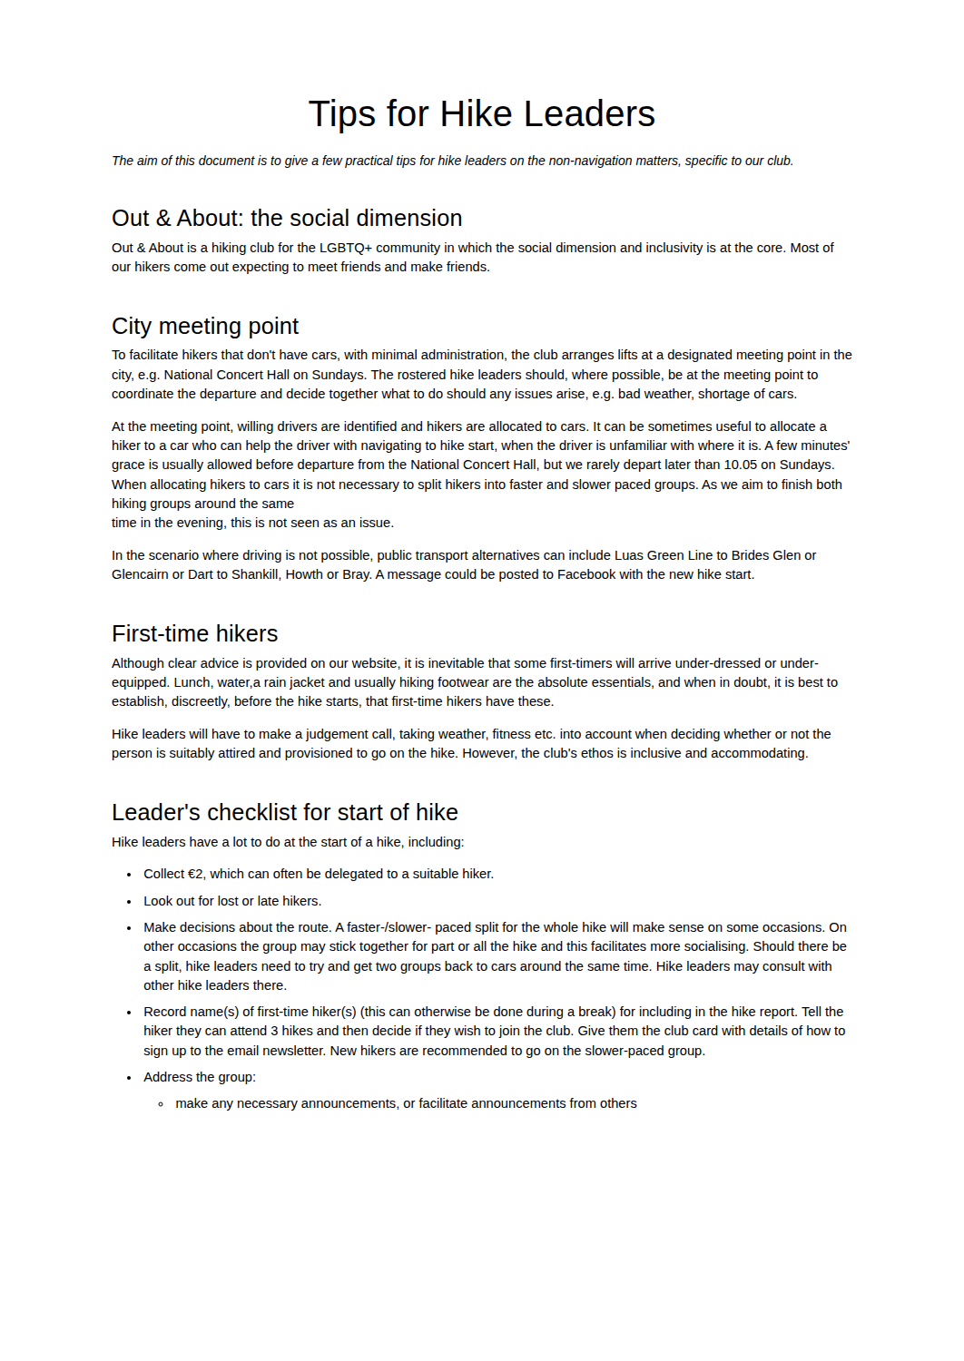Tips for Hike Leaders
The aim of this document is to give a few practical tips for hike leaders on the non-navigation matters, specific to our club.
Out & About: the social dimension
Out & About is a hiking club for the LGBTQ+ community in which the social dimension and inclusivity is at the core. Most of our hikers come out expecting to meet friends and make friends.
City meeting point
To facilitate hikers that don't have cars, with minimal administration, the club arranges lifts at a designated meeting point in the city, e.g. National Concert Hall on Sundays. The rostered hike leaders should, where possible, be at the meeting point to coordinate the departure and decide together what to do should any issues arise, e.g. bad weather, shortage of cars.
At the meeting point, willing drivers are identified and hikers are allocated to cars. It can be sometimes useful to allocate a hiker to a car who can help the driver with navigating to hike start, when the driver is unfamiliar with where it is. A few minutes' grace is usually allowed before departure from the National Concert Hall, but we rarely depart later than 10.05 on Sundays. When allocating hikers to cars it is not necessary to split hikers into faster and slower paced groups. As we aim to finish both hiking groups around the same
time in the evening, this is not seen as an issue.
In the scenario where driving is not possible, public transport alternatives can include Luas Green Line to Brides Glen or Glencairn or Dart to Shankill, Howth or Bray. A message could be posted to Facebook with the new hike start.
First-time hikers
Although clear advice is provided on our website, it is inevitable that some first-timers will arrive under-dressed or under-equipped. Lunch, water,a rain jacket and usually hiking footwear are the absolute essentials, and when in doubt, it is best to establish, discreetly, before the hike starts, that first-time hikers have these.
Hike leaders will have to make a judgement call, taking weather, fitness etc. into account when deciding whether or not the person is suitably attired and provisioned to go on the hike. However, the club's ethos is inclusive and accommodating.
Leader's checklist for start of hike
Hike leaders have a lot to do at the start of a hike, including:
Collect €2, which can often be delegated to a suitable hiker.
Look out for lost or late hikers.
Make decisions about the route. A faster-/slower- paced split for the whole hike will make sense on some occasions. On other occasions the group may stick together for part or all the hike and this facilitates more socialising. Should there be a split, hike leaders need to try and get two groups back to cars around the same time. Hike leaders may consult with other hike leaders there.
Record name(s) of first-time hiker(s) (this can otherwise be done during a break) for including in the hike report. Tell the hiker they can attend 3 hikes and then decide if they wish to join the club. Give them the club card with details of how to sign up to the email newsletter. New hikers are recommended to go on the slower-paced group.
Address the group:
make any necessary announcements, or facilitate announcements from others